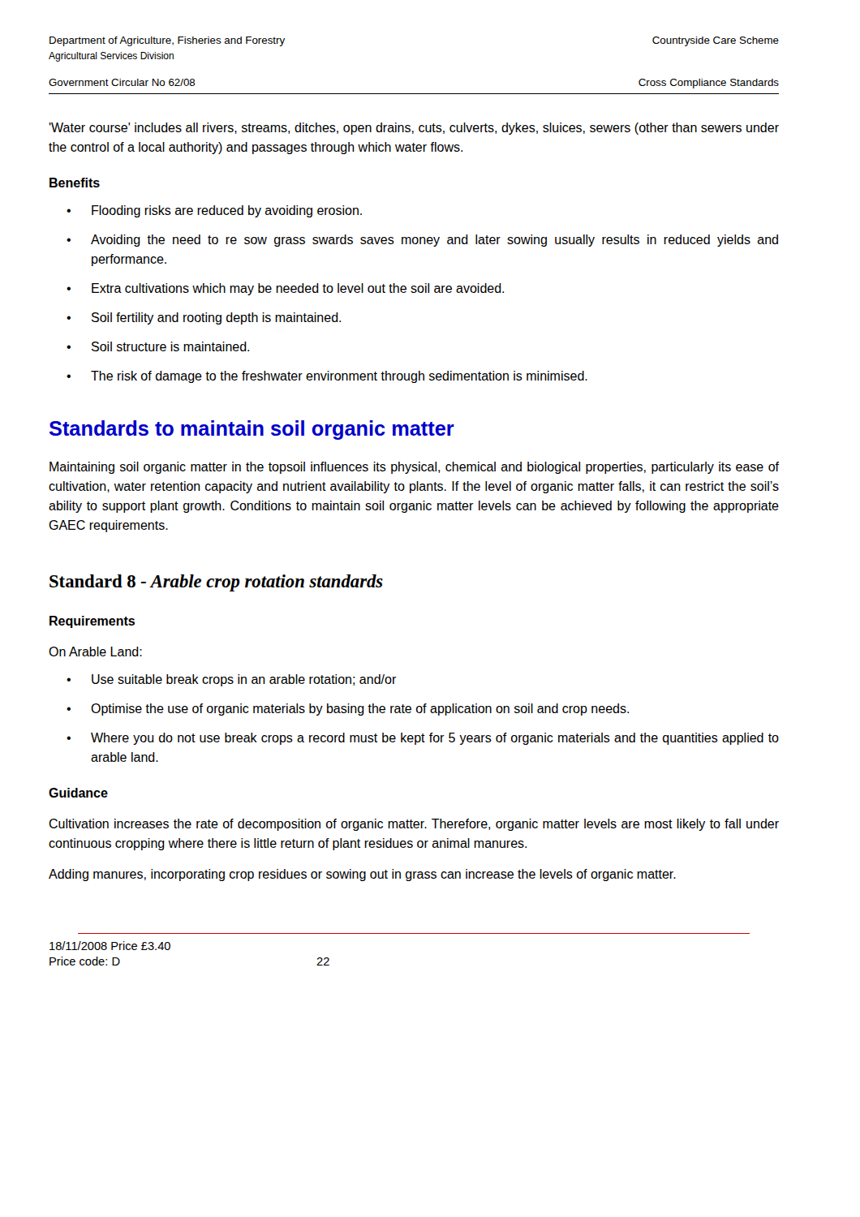Department of Agriculture, Fisheries and Forestry
Agricultural Services Division
Countryside Care Scheme
Government Circular No 62/08
Cross Compliance Standards
'Water course' includes all rivers, streams, ditches, open drains, cuts, culverts, dykes, sluices, sewers (other than sewers under the control of a local authority) and passages through which water flows.
Benefits
Flooding risks are reduced by avoiding erosion.
Avoiding the need to re sow grass swards saves money and later sowing usually results in reduced yields and performance.
Extra cultivations which may be needed to level out the soil are avoided.
Soil fertility and rooting depth is maintained.
Soil structure is maintained.
The risk of damage to the freshwater environment through sedimentation is minimised.
Standards to maintain soil organic matter
Maintaining soil organic matter in the topsoil influences its physical, chemical and biological properties, particularly its ease of cultivation, water retention capacity and nutrient availability to plants. If the level of organic matter falls, it can restrict the soil’s ability to support plant growth. Conditions to maintain soil organic matter levels can be achieved by following the appropriate GAEC requirements.
Standard 8 - Arable crop rotation standards
Requirements
On Arable Land:
Use suitable break crops in an arable rotation; and/or
Optimise the use of organic materials by basing the rate of application on soil and crop needs.
Where you do not use break crops a record must be kept for 5 years of organic materials and the quantities applied to arable land.
Guidance
Cultivation increases the rate of decomposition of organic matter. Therefore, organic matter levels are most likely to fall under continuous cropping where there is little return of plant residues or animal manures.
Adding manures, incorporating crop residues or sowing out in grass can increase the levels of organic matter.
18/11/2008 Price £3.40
Price code: D 22